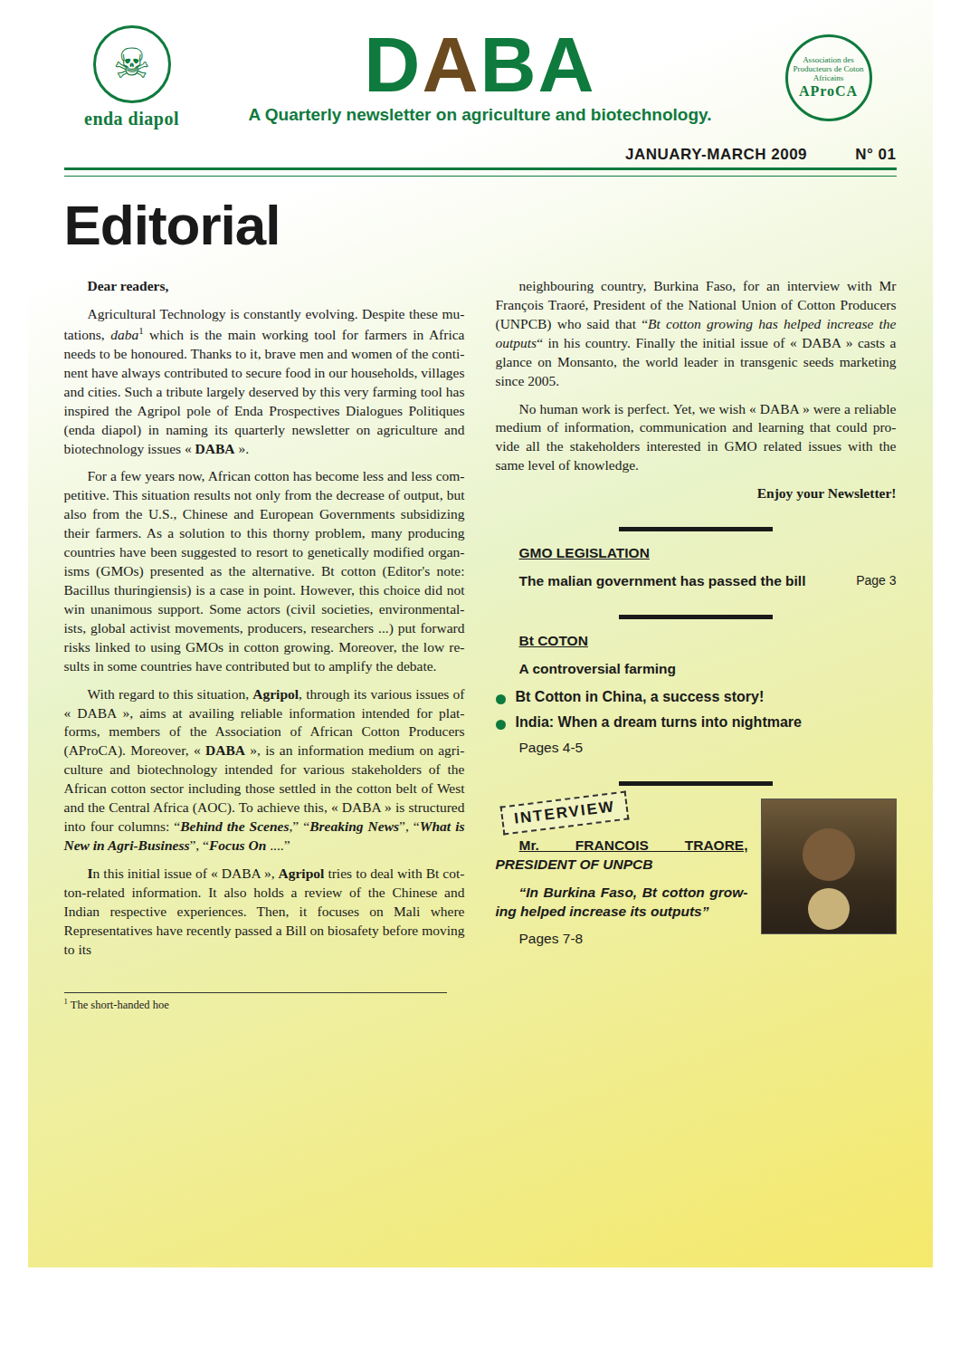☠
enda diapol
DABA
A Quarterly newsletter on agriculture and biotechnology.
Association des Producteurs de Coton Africains
AProCA
JANUARY-MARCH 2009 N° 01
Editorial
Dear readers,
Agricultural Technology is constantly evolving. Despite these mutations, daba1 which is the main working tool for farmers in Africa needs to be honoured. Thanks to it, brave men and women of the continent have always contributed to secure food in our households, villages and cities. Such a tribute largely deserved by this very farming tool has inspired the Agripol pole of Enda Prospectives Dialogues Politiques (enda diapol) in naming its quarterly newsletter on agriculture and biotechnology issues « DABA ».
For a few years now, African cotton has become less and less competitive. This situation results not only from the decrease of output, but also from the U.S., Chinese and European Governments subsidizing their farmers. As a solution to this thorny problem, many producing countries have been suggested to resort to genetically modified organisms (GMOs) presented as the alternative. Bt cotton (Editor's note: Bacillus thuringiensis) is a case in point. However, this choice did not win unanimous support. Some actors (civil societies, environmentalists, global activist movements, producers, researchers ...) put forward risks linked to using GMOs in cotton growing. Moreover, the low results in some countries have contributed but to amplify the debate.
With regard to this situation, Agripol, through its various issues of « DABA », aims at availing reliable information intended for platforms, members of the Association of African Cotton Producers (AProCA). Moreover, « DABA », is an information medium on agriculture and biotechnology intended for various stakeholders of the African cotton sector including those settled in the cotton belt of West and the Central Africa (AOC). To achieve this, « DABA » is structured into four columns: “Behind the Scenes,” “Breaking News”, “What is New in Agri-Business”, “Focus On ....”
In this initial issue of « DABA », Agripol tries to deal with Bt cotton-related information. It also holds a review of the Chinese and Indian respective experiences. Then, it focuses on Mali where Representatives have recently passed a Bill on biosafety before moving to its
neighbouring country, Burkina Faso, for an interview with Mr François Traoré, President of the National Union of Cotton Producers (UNPCB) who said that “Bt cotton growing has helped increase the outputs“ in his country. Finally the initial issue of « DABA » casts a glance on Monsanto, the world leader in transgenic seeds marketing since 2005.
No human work is perfect. Yet, we wish « DABA » were a reliable medium of information, communication and learning that could provide all the stakeholders interested in GMO related issues with the same level of knowledge.
Enjoy your Newsletter!
GMO LEGISLATION
The malian government has passed the bill Page 3
Bt COTON
A controversial farming
Bt Cotton in China, a success story!
India: When a dream turns into nightmare
Pages 4-5
INTERVIEW
Mr. FRANCOIS TRAORE, PRESIDENT OF UNPCB
“In Burkina Faso, Bt cotton growing helped increase its outputs”
Pages 7-8
1 The short-handed hoe